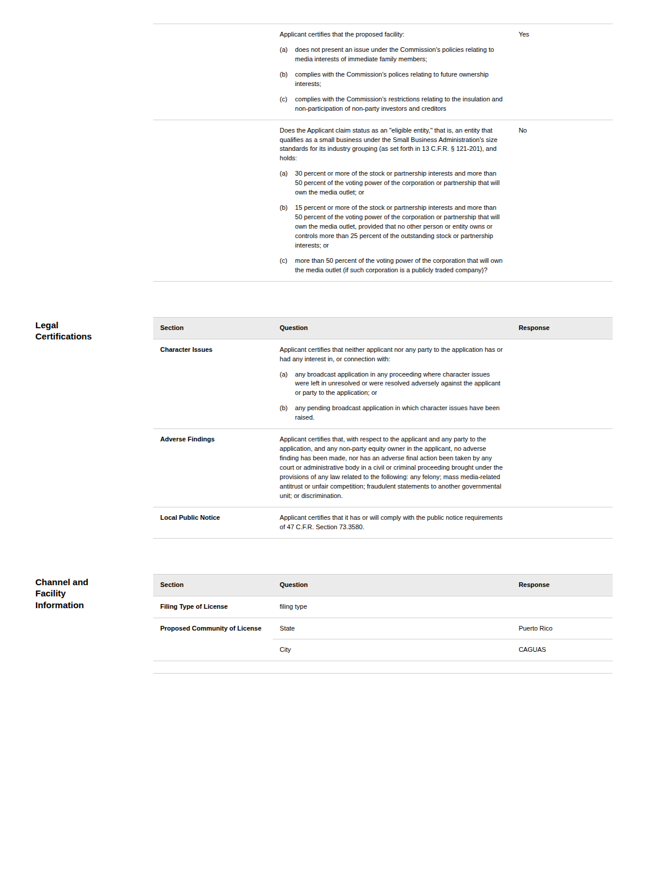| | Applicant certifies that the proposed facility: (a) does not present an issue under the Commission's policies relating to media interests of immediate family members; (b) complies with the Commission's polices relating to future ownership interests; (c) complies with the Commission's restrictions relating to the insulation and non-participation of non-party investors and creditors | Yes |
| | Does the Applicant claim status as an "eligible entity," that is, an entity that qualifies as a small business under the Small Business Administration's size standards for its industry grouping (as set forth in 13 C.F.R. § 121-201), and holds: (a) 30 percent or more of the stock or partnership interests and more than 50 percent of the voting power of the corporation or partnership that will own the media outlet; or (b) 15 percent or more of the stock or partnership interests and more than 50 percent of the voting power of the corporation or partnership that will own the media outlet, provided that no other person or entity owns or controls more than 25 percent of the outstanding stock or partnership interests; or (c) more than 50 percent of the voting power of the corporation that will own the media outlet (if such corporation is a publicly traded company)? | No |
Legal
Certifications
| Section | Question | Response |
| --- | --- | --- |
| Character Issues | Applicant certifies that neither applicant nor any party to the application has or had any interest in, or connection with: (a) any broadcast application in any proceeding where character issues were left in unresolved or were resolved adversely against the applicant or party to the application; or (b) any pending broadcast application in which character issues have been raised. | |
| Adverse Findings | Applicant certifies that, with respect to the applicant and any party to the application, and any non-party equity owner in the applicant, no adverse finding has been made, nor has an adverse final action been taken by any court or administrative body in a civil or criminal proceeding brought under the provisions of any law related to the following: any felony; mass media-related antitrust or unfair competition; fraudulent statements to another governmental unit; or discrimination. | |
| Local Public Notice | Applicant certifies that it has or will comply with the public notice requirements of 47 C.F.R. Section 73.3580. | |
Channel and
Facility
Information
| Section | Question | Response |
| --- | --- | --- |
| Filing Type of License | filing type | |
| Proposed Community of License | State | Puerto Rico |
| City | CAGUAS |